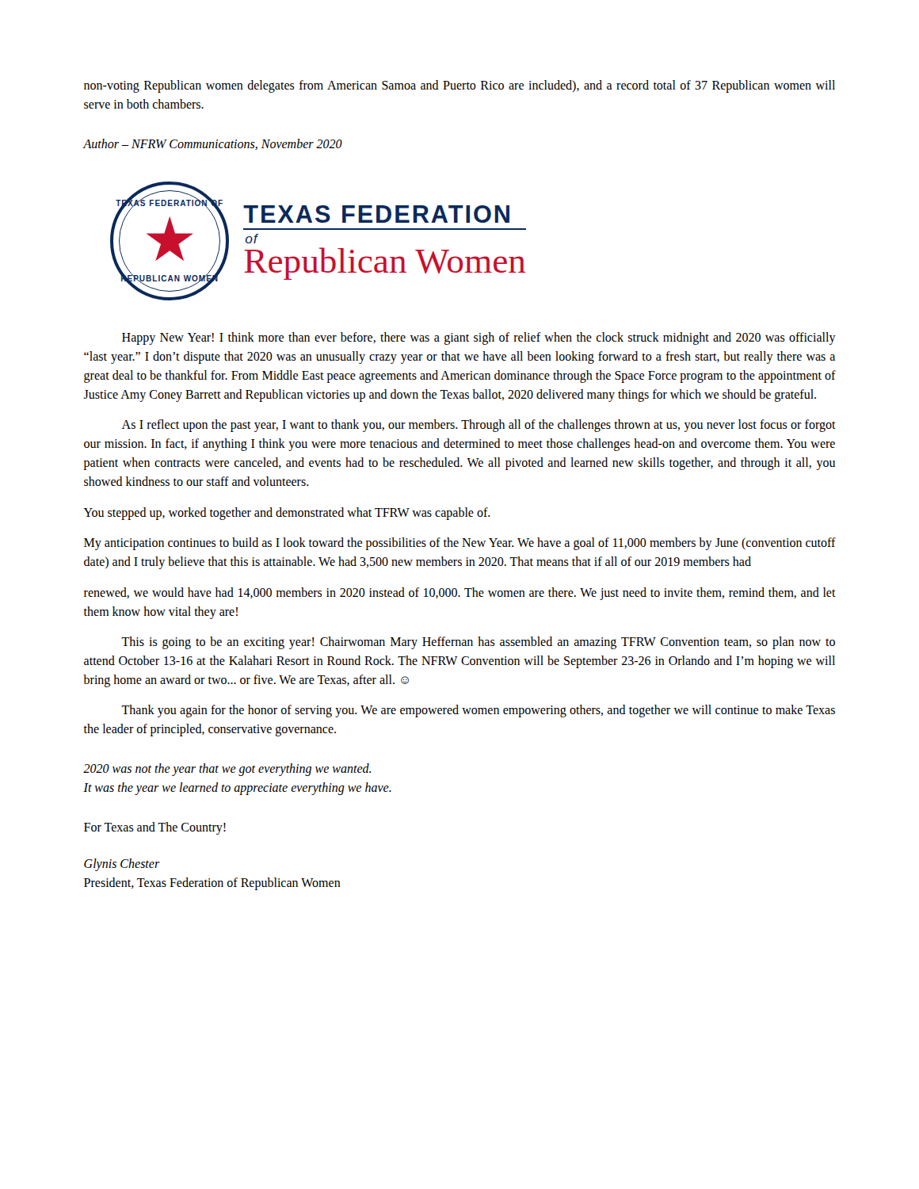non-voting Republican women delegates from American Samoa and Puerto Rico are included), and a record total of 37 Republican women will serve in both chambers.
Author – NFRW Communications, November 2020
TEXAS FEDERATION OF
REPUBLICAN WOMEN
TEXAS FEDERATION
of
Republican Women
Happy New Year! I think more than ever before, there was a giant sigh of relief when the clock struck midnight and 2020 was officially “last year.” I don’t dispute that 2020 was an unusually crazy year or that we have all been looking forward to a fresh start, but really there was a great deal to be thankful for. From Middle East peace agreements and American dominance through the Space Force program to the appointment of Justice Amy Coney Barrett and Republican victories up and down the Texas ballot, 2020 delivered many things for which we should be grateful.
As I reflect upon the past year, I want to thank you, our members. Through all of the challenges thrown at us, you never lost focus or forgot our mission. In fact, if anything I think you were more tenacious and determined to meet those challenges head-on and overcome them. You were patient when contracts were canceled, and events had to be rescheduled. We all pivoted and learned new skills together, and through it all, you showed kindness to our staff and volunteers.
You stepped up, worked together and demonstrated what TFRW was capable of.
My anticipation continues to build as I look toward the possibilities of the New Year. We have a goal of 11,000 members by June (convention cutoff date) and I truly believe that this is attainable. We had 3,500 new members in 2020. That means that if all of our 2019 members had
renewed, we would have had 14,000 members in 2020 instead of 10,000. The women are there. We just need to invite them, remind them, and let them know how vital they are!
This is going to be an exciting year! Chairwoman Mary Heffernan has assembled an amazing TFRW Convention team, so plan now to attend October 13-16 at the Kalahari Resort in Round Rock. The NFRW Convention will be September 23-26 in Orlando and I’m hoping we will bring home an award or two... or five. We are Texas, after all. ☺
Thank you again for the honor of serving you. We are empowered women empowering others, and together we will continue to make Texas the leader of principled, conservative governance.
2020 was not the year that we got everything we wanted.
It was the year we learned to appreciate everything we have.
For Texas and The Country!
Glynis Chester
President, Texas Federation of Republican Women